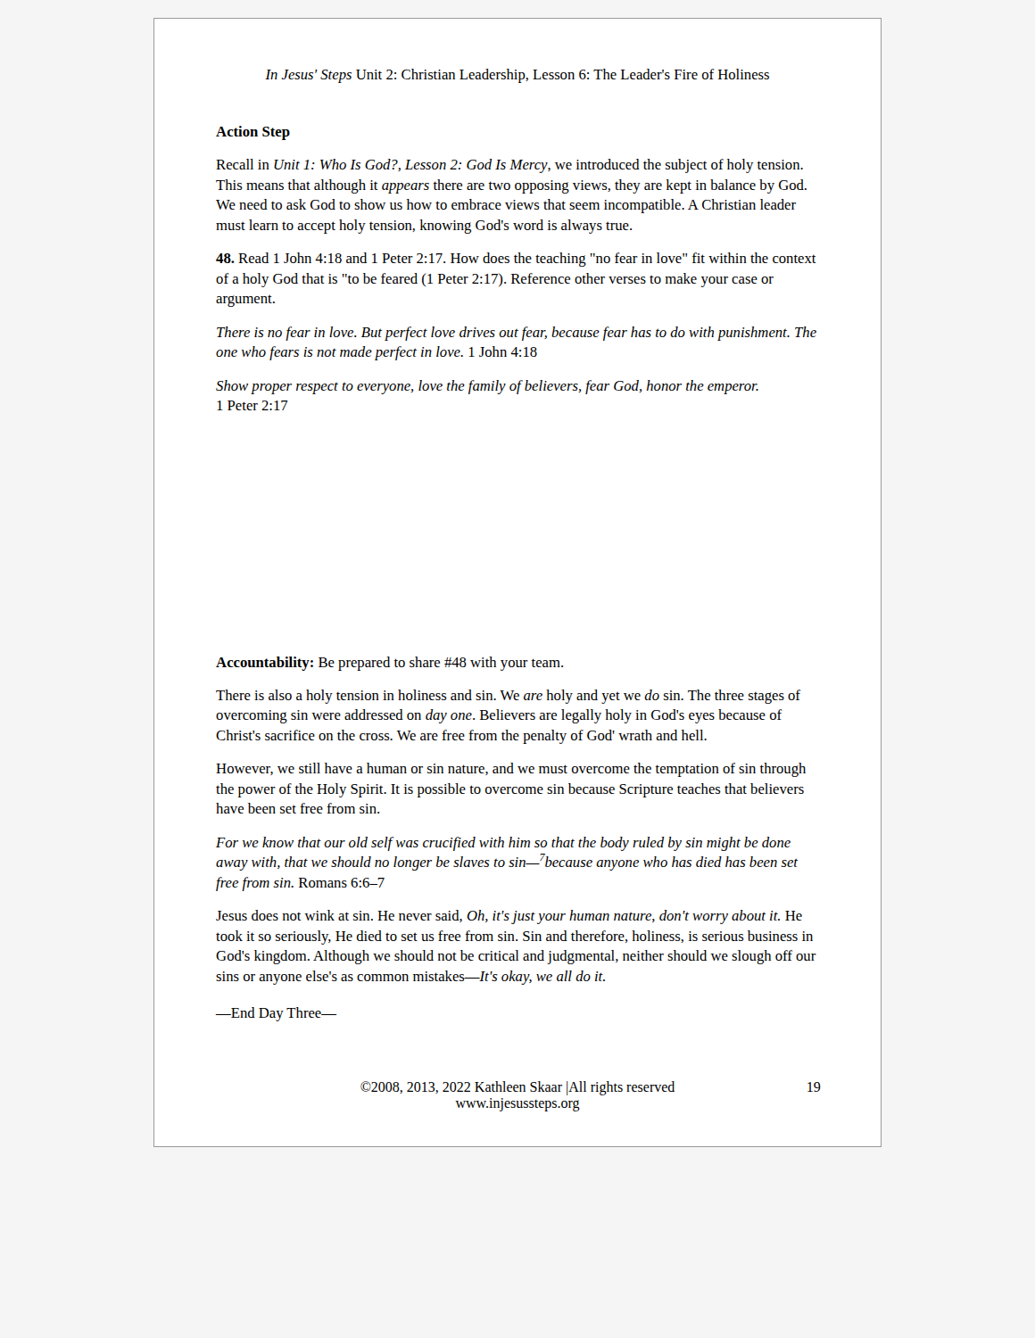In Jesus' Steps Unit 2: Christian Leadership, Lesson 6: The Leader's Fire of Holiness
Action Step
Recall in Unit 1: Who Is God?, Lesson 2: God Is Mercy, we introduced the subject of holy tension. This means that although it appears there are two opposing views, they are kept in balance by God. We need to ask God to show us how to embrace views that seem incompatible. A Christian leader must learn to accept holy tension, knowing God's word is always true.
48. Read 1 John 4:18 and 1 Peter 2:17. How does the teaching "no fear in love" fit within the context of a holy God that is "to be feared (1 Peter 2:17). Reference other verses to make your case or argument.
There is no fear in love. But perfect love drives out fear, because fear has to do with punishment. The one who fears is not made perfect in love. 1 John 4:18
Show proper respect to everyone, love the family of believers, fear God, honor the emperor.
1 Peter 2:17
Accountability: Be prepared to share #48 with your team.
There is also a holy tension in holiness and sin. We are holy and yet we do sin. The three stages of overcoming sin were addressed on day one. Believers are legally holy in God's eyes because of Christ's sacrifice on the cross. We are free from the penalty of God' wrath and hell.
However, we still have a human or sin nature, and we must overcome the temptation of sin through the power of the Holy Spirit. It is possible to overcome sin because Scripture teaches that believers have been set free from sin.
For we know that our old self was crucified with him so that the body ruled by sin might be done away with, that we should no longer be slaves to sin—7because anyone who has died has been set free from sin. Romans 6:6–7
Jesus does not wink at sin. He never said, Oh, it's just your human nature, don't worry about it. He took it so seriously, He died to set us free from sin. Sin and therefore, holiness, is serious business in God's kingdom. Although we should not be critical and judgmental, neither should we slough off our sins or anyone else's as common mistakes—It's okay, we all do it.
—End Day Three—
19 ©2008, 2013, 2022 Kathleen Skaar |All rights reserved www.injesussteps.org